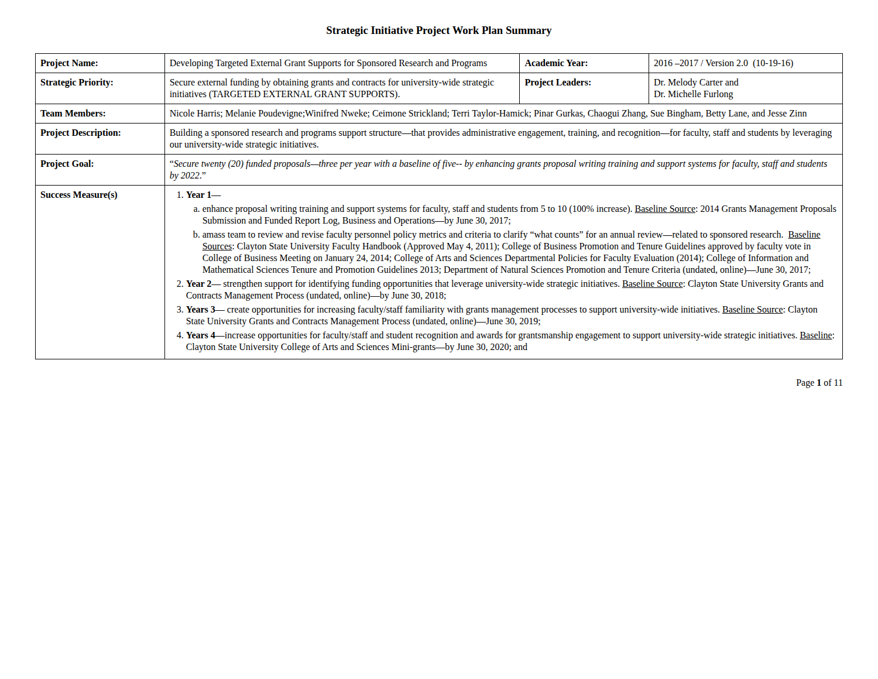Strategic Initiative Project Work Plan Summary
| Project Name: | Developing Targeted External Grant Supports for Sponsored Research and Programs | Academic Year: | 2016 –2017 / Version 2.0 (10-19-16) |
| Strategic Priority: | Secure external funding by obtaining grants and contracts for university-wide strategic initiatives (TARGETED EXTERNAL GRANT SUPPORTS). | Project Leaders: | Dr. Melody Carter and Dr. Michelle Furlong |
| Team Members: | Nicole Harris; Melanie Poudevigne;Winifred Nweke; Ceimone Strickland; Terri Taylor-Hamick; Pinar Gurkas, Chaogui Zhang, Sue Bingham, Betty Lane, and Jesse Zinn |
| Project Description: | Building a sponsored research and programs support structure—that provides administrative engagement, training, and recognition—for faculty, staff and students by leveraging our university-wide strategic initiatives. |
| Project Goal: | “ Secure twenty (20) funded proposals—three per year with a baseline of five-- by enhancing grants proposal writing training and support systems for faculty, staff and students by 2022 .” |
| Success Measure(s) | Year 1 — enhance proposal writing training and support systems for faculty, staff and students from 5 to 10 (100% increase). Baseline Source : 2014 Grants Management Proposals Submission and Funded Report Log, Business and Operations—by June 30, 2017; amass team to review and revise faculty personnel policy metrics and criteria to clarify “what counts” for an annual review—related to sponsored research. Baseline Sources : Clayton State University Faculty Handbook (Approved May 4, 2011); College of Business Promotion and Tenure Guidelines approved by faculty vote in College of Business Meeting on January 24, 2014; College of Arts and Sciences Departmental Policies for Faculty Evaluation (2014); College of Information and Mathematical Sciences Tenure and Promotion Guidelines 2013; Department of Natural Sciences Promotion and Tenure Criteria (undated, online)—June 30, 2017; Year 2 — strengthen support for identifying funding opportunities that leverage university-wide strategic initiatives. Baseline Source : Clayton State University Grants and Contracts Management Process (undated, online)—by June 30, 2018; Years 3 — create opportunities for increasing faculty/staff familiarity with grants management processes to support university-wide initiatives. Baseline Source : Clayton State University Grants and Contracts Management Process (undated, online)—June 30, 2019; Years 4 —increase opportunities for faculty/staff and student recognition and awards for grantsmanship engagement to support university-wide strategic initiatives. Baseline : Clayton State University College of Arts and Sciences Mini-grants—by June 30, 2020; and |
Page 1 of 11